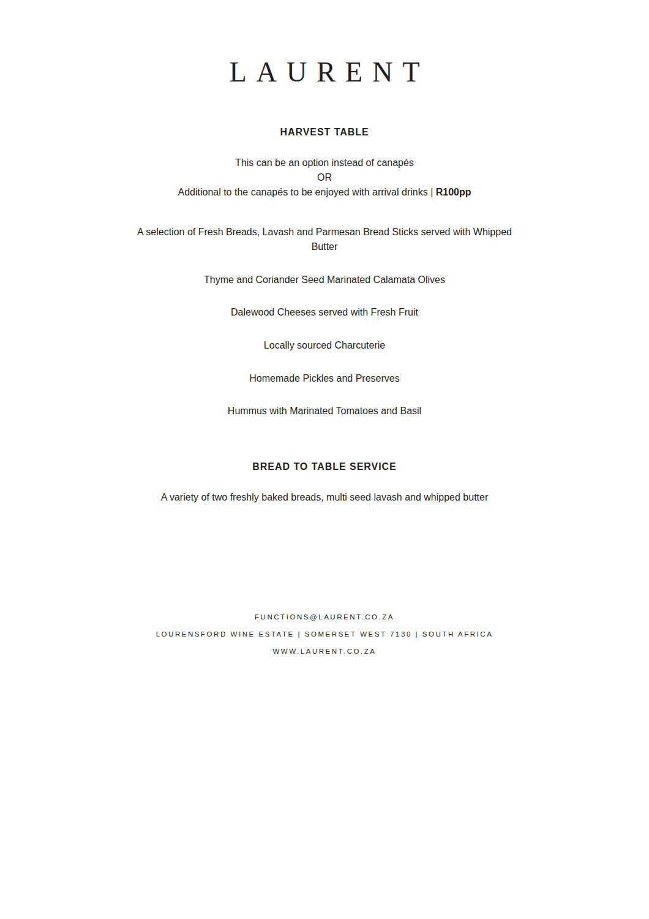Laurent
Harvest Table
This can be an option instead of canapés
OR
Additional to the canapés to be enjoyed with arrival drinks | R100pp
A selection of Fresh Breads, Lavash and Parmesan Bread Sticks served with Whipped Butter
Thyme and Coriander Seed Marinated Calamata Olives
Dalewood Cheeses served with Fresh Fruit
Locally sourced Charcuterie
Homemade Pickles and Preserves
Hummus with Marinated Tomatoes and Basil
Bread to Table Service
A variety of two freshly baked breads, multi seed lavash and whipped butter
functions@laurent.co.za
Lourensford Wine Estate | Somerset West 7130 | South Africa
www.laurent.co.za